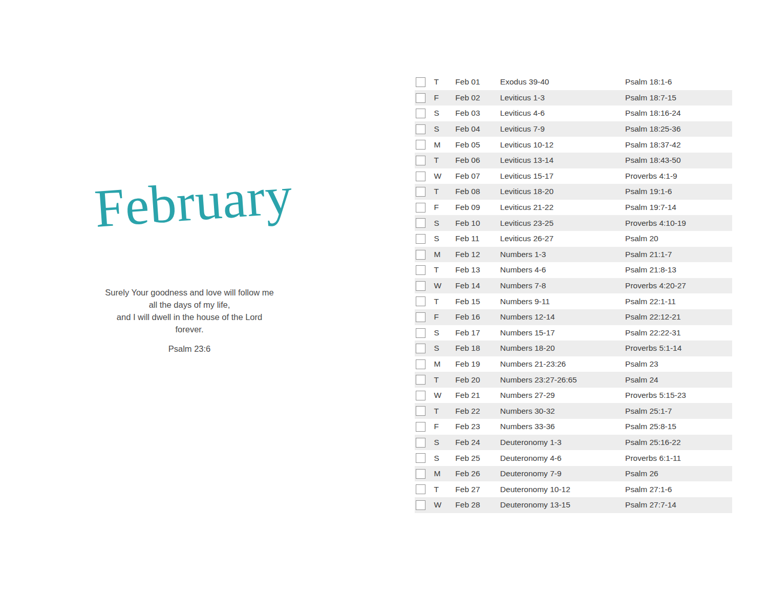February
Surely Your goodness and love will follow me
all the days of my life,
and I will dwell in the house of the Lord
forever.
Psalm 23:6
| | T | Feb 01 | Exodus 39-40 | Psalm 18:1-6 |
| | F | Feb 02 | Leviticus 1-3 | Psalm 18:7-15 |
| | S | Feb 03 | Leviticus 4-6 | Psalm 18:16-24 |
| | S | Feb 04 | Leviticus 7-9 | Psalm 18:25-36 |
| | M | Feb 05 | Leviticus 10-12 | Psalm 18:37-42 |
| | T | Feb 06 | Leviticus 13-14 | Psalm 18:43-50 |
| | W | Feb 07 | Leviticus 15-17 | Proverbs 4:1-9 |
| | T | Feb 08 | Leviticus 18-20 | Psalm 19:1-6 |
| | F | Feb 09 | Leviticus 21-22 | Psalm 19:7-14 |
| | S | Feb 10 | Leviticus 23-25 | Proverbs 4:10-19 |
| | S | Feb 11 | Leviticus 26-27 | Psalm 20 |
| | M | Feb 12 | Numbers 1-3 | Psalm 21:1-7 |
| | T | Feb 13 | Numbers 4-6 | Psalm 21:8-13 |
| | W | Feb 14 | Numbers 7-8 | Proverbs 4:20-27 |
| | T | Feb 15 | Numbers 9-11 | Psalm 22:1-11 |
| | F | Feb 16 | Numbers 12-14 | Psalm 22:12-21 |
| | S | Feb 17 | Numbers 15-17 | Psalm 22:22-31 |
| | S | Feb 18 | Numbers 18-20 | Proverbs 5:1-14 |
| | M | Feb 19 | Numbers 21-23:26 | Psalm 23 |
| | T | Feb 20 | Numbers 23:27-26:65 | Psalm 24 |
| | W | Feb 21 | Numbers 27-29 | Proverbs 5:15-23 |
| | T | Feb 22 | Numbers 30-32 | Psalm 25:1-7 |
| | F | Feb 23 | Numbers 33-36 | Psalm 25:8-15 |
| | S | Feb 24 | Deuteronomy 1-3 | Psalm 25:16-22 |
| | S | Feb 25 | Deuteronomy 4-6 | Proverbs 6:1-11 |
| | M | Feb 26 | Deuteronomy 7-9 | Psalm 26 |
| | T | Feb 27 | Deuteronomy 10-12 | Psalm 27:1-6 |
| | W | Feb 28 | Deuteronomy 13-15 | Psalm 27:7-14 |